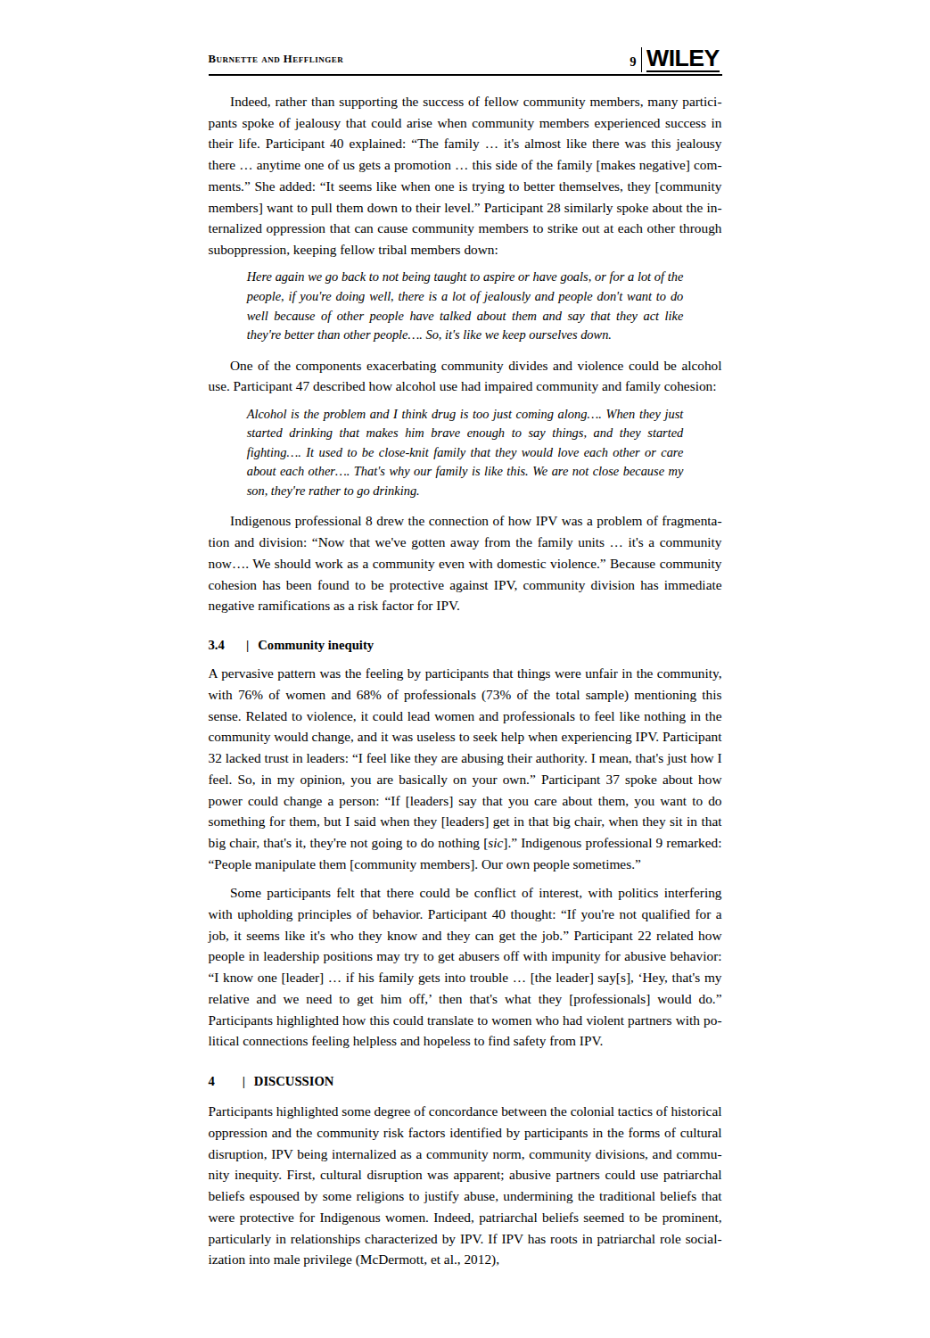Burnette and Hefflinger
9
WILEY
Indeed, rather than supporting the success of fellow community members, many participants spoke of jealousy that could arise when community members experienced success in their life. Participant 40 explained: “The family … it's almost like there was this jealousy there … anytime one of us gets a promotion … this side of the family [makes negative] comments.” She added: “It seems like when one is trying to better themselves, they [community members] want to pull them down to their level.” Participant 28 similarly spoke about the internalized oppression that can cause community members to strike out at each other through suboppression, keeping fellow tribal members down:
Here again we go back to not being taught to aspire or have goals, or for a lot of the people, if you're doing well, there is a lot of jealously and people don't want to do well because of other people have talked about them and say that they act like they're better than other people…. So, it's like we keep ourselves down.
One of the components exacerbating community divides and violence could be alcohol use. Participant 47 described how alcohol use had impaired community and family cohesion:
Alcohol is the problem and I think drug is too just coming along…. When they just started drinking that makes him brave enough to say things, and they started fighting…. It used to be close-knit family that they would love each other or care about each other…. That's why our family is like this. We are not close because my son, they're rather to go drinking.
Indigenous professional 8 drew the connection of how IPV was a problem of fragmentation and division: “Now that we've gotten away from the family units … it's a community now…. We should work as a community even with domestic violence.” Because community cohesion has been found to be protective against IPV, community division has immediate negative ramifications as a risk factor for IPV.
3.4|Community inequity
A pervasive pattern was the feeling by participants that things were unfair in the community, with 76% of women and 68% of professionals (73% of the total sample) mentioning this sense. Related to violence, it could lead women and professionals to feel like nothing in the community would change, and it was useless to seek help when experiencing IPV. Participant 32 lacked trust in leaders: “I feel like they are abusing their authority. I mean, that's just how I feel. So, in my opinion, you are basically on your own.” Participant 37 spoke about how power could change a person: “If [leaders] say that you care about them, you want to do something for them, but I said when they [leaders] get in that big chair, when they sit in that big chair, that's it, they're not going to do nothing [sic].” Indigenous professional 9 remarked: “People manipulate them [community members]. Our own people sometimes.”
Some participants felt that there could be conflict of interest, with politics interfering with upholding principles of behavior. Participant 40 thought: “If you're not qualified for a job, it seems like it's who they know and they can get the job.” Participant 22 related how people in leadership positions may try to get abusers off with impunity for abusive behavior: “I know one [leader] … if his family gets into trouble … [the leader] say[s], ‘Hey, that's my relative and we need to get him off,’ then that's what they [professionals] would do.” Participants highlighted how this could translate to women who had violent partners with political connections feeling helpless and hopeless to find safety from IPV.
4|DISCUSSION
Participants highlighted some degree of concordance between the colonial tactics of historical oppression and the community risk factors identified by participants in the forms of cultural disruption, IPV being internalized as a community norm, community divisions, and community inequity. First, cultural disruption was apparent; abusive partners could use patriarchal beliefs espoused by some religions to justify abuse, undermining the traditional beliefs that were protective for Indigenous women. Indeed, patriarchal beliefs seemed to be prominent, particularly in relationships characterized by IPV. If IPV has roots in patriarchal role socialization into male privilege (McDermott, et al., 2012),